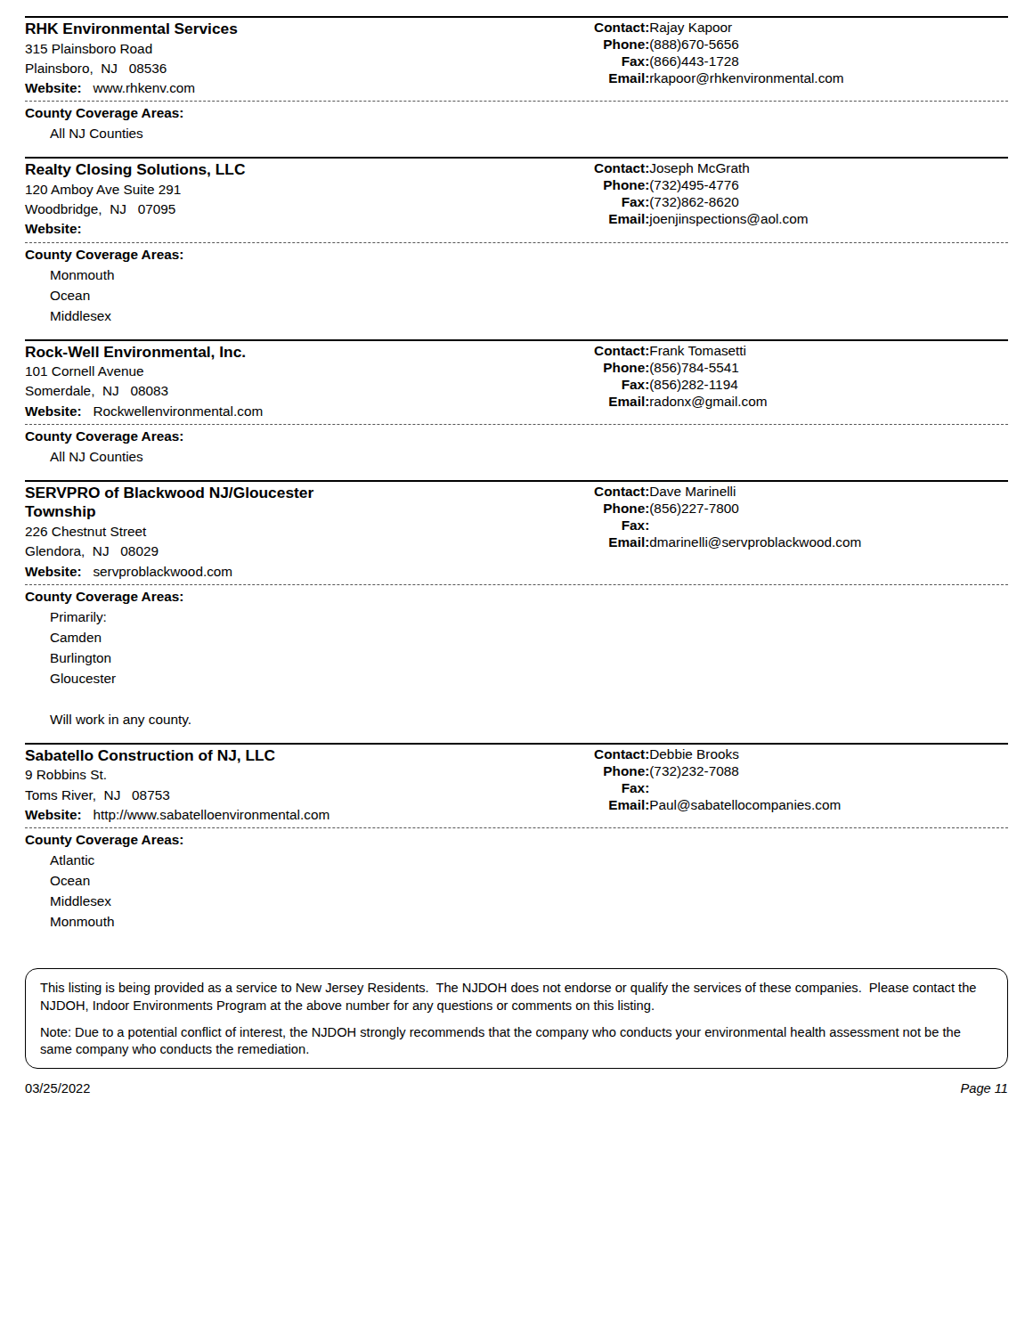| RHK Environmental Services 315 Plainsboro Road Plainsboro, NJ 08536 Website: www.rhkenv.com | / Contact: / Rajay Kapoor / / Phone: / (888)670-5656 / / Fax: / (866)443-1728 / / Email: / rkapoor@rhkenvironmental.com / |
County Coverage Areas:
All NJ Counties
| Realty Closing Solutions, LLC 120 Amboy Ave Suite 291 Woodbridge, NJ 07095 Website: | / Contact: / Joseph McGrath / / Phone: / (732)495-4776 / / Fax: / (732)862-8620 / / Email: / joenjinspections@aol.com / |
County Coverage Areas:
Monmouth
Ocean
Middlesex
| Rock-Well Environmental, Inc. 101 Cornell Avenue Somerdale, NJ 08083 Website: Rockwellenvironmental.com | / Contact: / Frank Tomasetti / / Phone: / (856)784-5541 / / Fax: / (856)282-1194 / / Email: / radonx@gmail.com / |
County Coverage Areas:
All NJ Counties
| SERVPRO of Blackwood NJ/Gloucester Township 226 Chestnut Street Glendora, NJ 08029 Website: servproblackwood.com | / Contact: / Dave Marinelli / / Phone: / (856)227-7800 / / Fax: / / / Email: / dmarinelli@servproblackwood.com / |
County Coverage Areas:
Primarily:
Camden
Burlington
Gloucester
Will work in any county.
| Sabatello Construction of NJ, LLC 9 Robbins St. Toms River, NJ 08753 Website: http://www.sabatelloenvironmental.com | / Contact: / Debbie Brooks / / Phone: / (732)232-7088 / / Fax: / / / Email: / Paul@sabatellocompanies.com / |
County Coverage Areas:
Atlantic
Ocean
Middlesex
Monmouth
This listing is being provided as a service to New Jersey Residents. The NJDOH does not endorse or qualify the services of these companies. Please contact the NJDOH, Indoor Environments Program at the above number for any questions or comments on this listing.
Note: Due to a potential conflict of interest, the NJDOH strongly recommends that the company who conducts your environmental health assessment not be the same company who conducts the remediation.
03/25/2022
Page 11